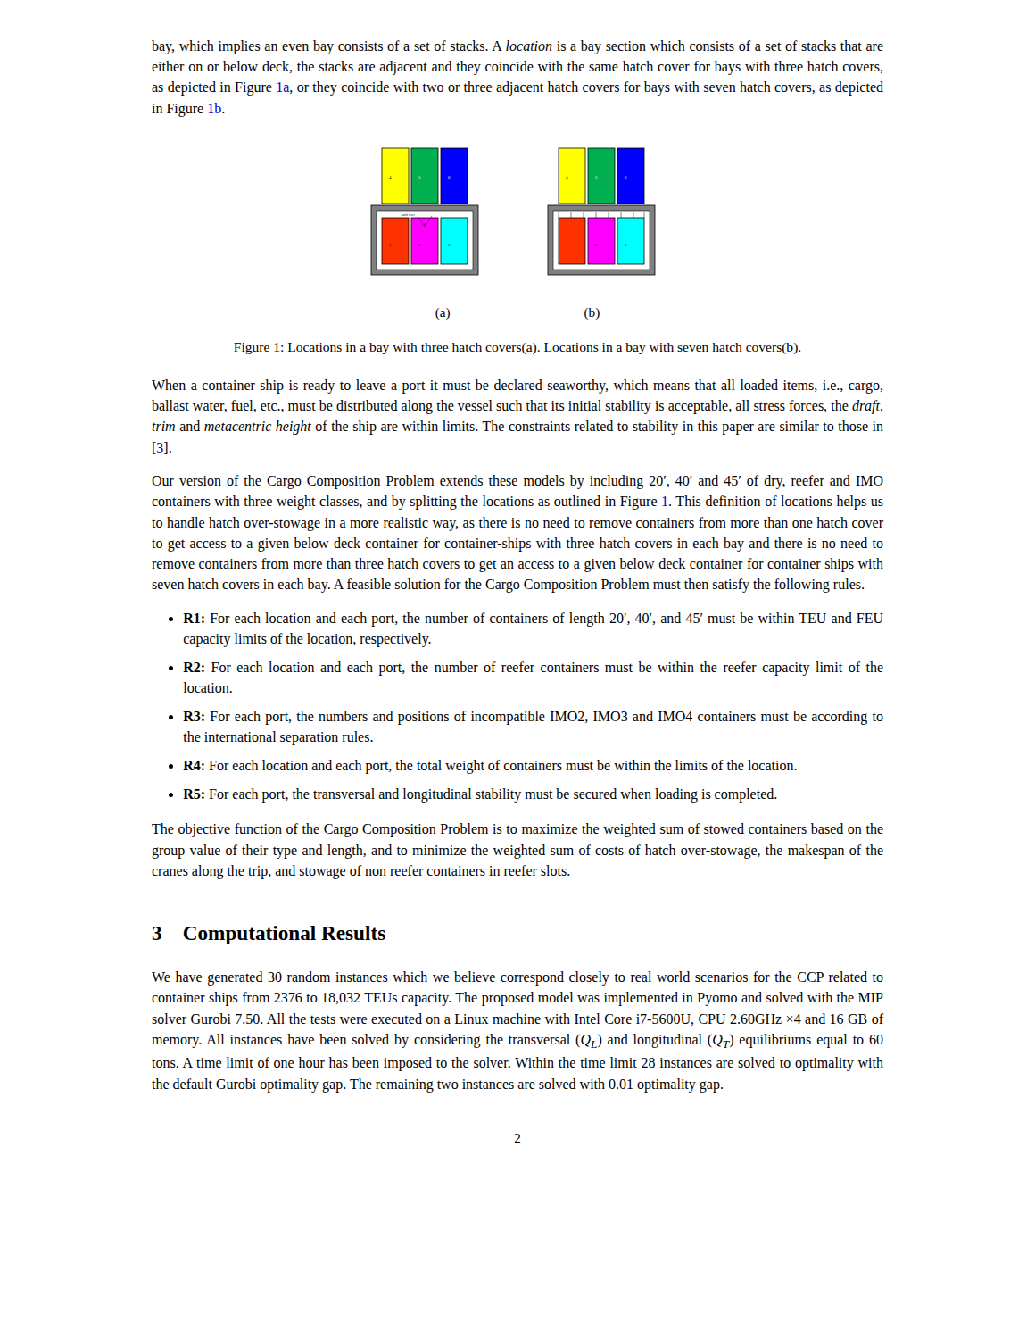bay, which implies an even bay consists of a set of stacks. A location is a bay section which consists of a set of stacks that are either on or below deck, the stacks are adjacent and they coincide with the same hatch cover for bays with three hatch covers, as depicted in Figure 1a, or they coincide with two or three adjacent hatch covers for bays with seven hatch covers, as depicted in Figure 1b.
4 5 6 1 2 3 hatch cover
4 5 6 1 2 3
(a) (b)
Figure 1: Locations in a bay with three hatch covers(a). Locations in a bay with seven hatch covers(b).
When a container ship is ready to leave a port it must be declared seaworthy, which means that all loaded items, i.e., cargo, ballast water, fuel, etc., must be distributed along the vessel such that its initial stability is acceptable, all stress forces, the draft, trim and metacentric height of the ship are within limits. The constraints related to stability in this paper are similar to those in [3].
Our version of the Cargo Composition Problem extends these models by including 20′, 40′ and 45′ of dry, reefer and IMO containers with three weight classes, and by splitting the locations as outlined in Figure 1. This definition of locations helps us to handle hatch over-stowage in a more realistic way, as there is no need to remove containers from more than one hatch cover to get access to a given below deck container for container-ships with three hatch covers in each bay and there is no need to remove containers from more than three hatch covers to get an access to a given below deck container for container ships with seven hatch covers in each bay. A feasible solution for the Cargo Composition Problem must then satisfy the following rules.
R1: For each location and each port, the number of containers of length 20′, 40′, and 45′ must be within TEU and FEU capacity limits of the location, respectively.
R2: For each location and each port, the number of reefer containers must be within the reefer capacity limit of the location.
R3: For each port, the numbers and positions of incompatible IMO2, IMO3 and IMO4 containers must be according to the international separation rules.
R4: For each location and each port, the total weight of containers must be within the limits of the location.
R5: For each port, the transversal and longitudinal stability must be secured when loading is completed.
The objective function of the Cargo Composition Problem is to maximize the weighted sum of stowed containers based on the group value of their type and length, and to minimize the weighted sum of costs of hatch over-stowage, the makespan of the cranes along the trip, and stowage of non reefer containers in reefer slots.
3 Computational Results
We have generated 30 random instances which we believe correspond closely to real world scenarios for the CCP related to container ships from 2376 to 18,032 TEUs capacity. The proposed model was implemented in Pyomo and solved with the MIP solver Gurobi 7.50. All the tests were executed on a Linux machine with Intel Core i7-5600U, CPU 2.60GHz ×4 and 16 GB of memory. All instances have been solved by considering the transversal (QL) and longitudinal (QT) equilibriums equal to 60 tons. A time limit of one hour has been imposed to the solver. Within the time limit 28 instances are solved to optimality with the default Gurobi optimality gap. The remaining two instances are solved with 0.01 optimality gap.
2